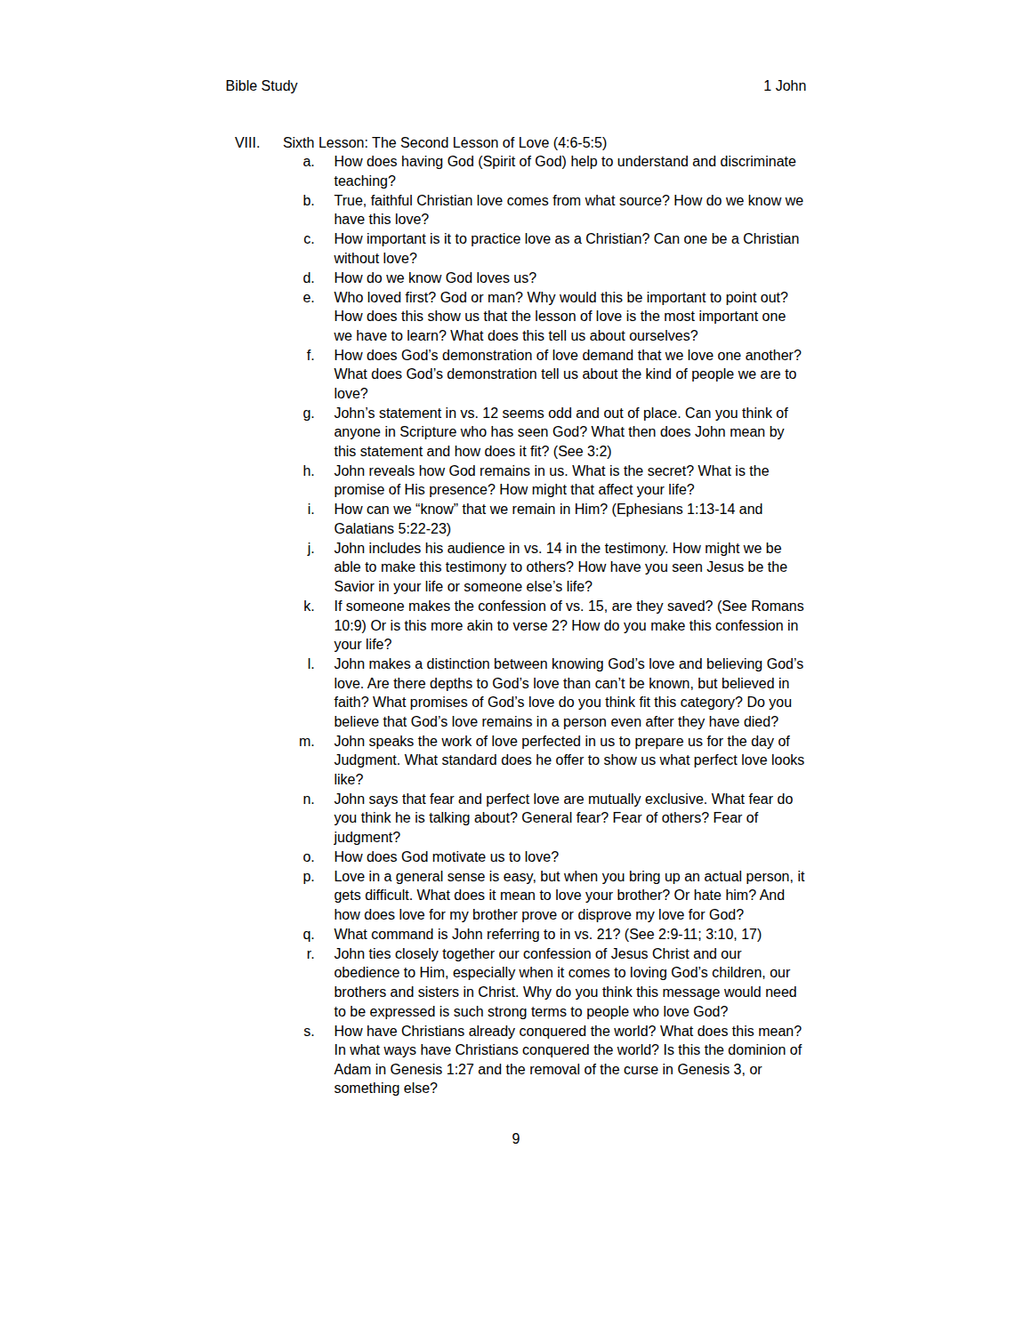Bible Study 1 John
Sixth Lesson: The Second Lesson of Love (4:6-5:5)
How does having God (Spirit of God) help to understand and discriminate teaching?
True, faithful Christian love comes from what source? How do we know we have this love?
How important is it to practice love as a Christian? Can one be a Christian without love?
How do we know God loves us?
Who loved first? God or man? Why would this be important to point out? How does this show us that the lesson of love is the most important one we have to learn? What does this tell us about ourselves?
How does God’s demonstration of love demand that we love one another? What does God’s demonstration tell us about the kind of people we are to love?
John’s statement in vs. 12 seems odd and out of place. Can you think of anyone in Scripture who has seen God? What then does John mean by this statement and how does it fit? (See 3:2)
John reveals how God remains in us. What is the secret? What is the promise of His presence? How might that affect your life?
How can we “know” that we remain in Him? (Ephesians 1:13-14 and Galatians 5:22-23)
John includes his audience in vs. 14 in the testimony. How might we be able to make this testimony to others? How have you seen Jesus be the Savior in your life or someone else’s life?
If someone makes the confession of vs. 15, are they saved? (See Romans 10:9) Or is this more akin to verse 2? How do you make this confession in your life?
John makes a distinction between knowing God’s love and believing God’s love. Are there depths to God’s love than can’t be known, but believed in faith? What promises of God’s love do you think fit this category? Do you believe that God’s love remains in a person even after they have died?
John speaks the work of love perfected in us to prepare us for the day of Judgment. What standard does he offer to show us what perfect love looks like?
John says that fear and perfect love are mutually exclusive. What fear do you think he is talking about? General fear? Fear of others? Fear of judgment?
How does God motivate us to love?
Love in a general sense is easy, but when you bring up an actual person, it gets difficult. What does it mean to love your brother? Or hate him? And how does love for my brother prove or disprove my love for God?
What command is John referring to in vs. 21? (See 2:9-11; 3:10, 17)
John ties closely together our confession of Jesus Christ and our obedience to Him, especially when it comes to loving God’s children, our brothers and sisters in Christ. Why do you think this message would need to be expressed is such strong terms to people who love God?
How have Christians already conquered the world? What does this mean? In what ways have Christians conquered the world? Is this the dominion of Adam in Genesis 1:27 and the removal of the curse in Genesis 3, or something else?
9